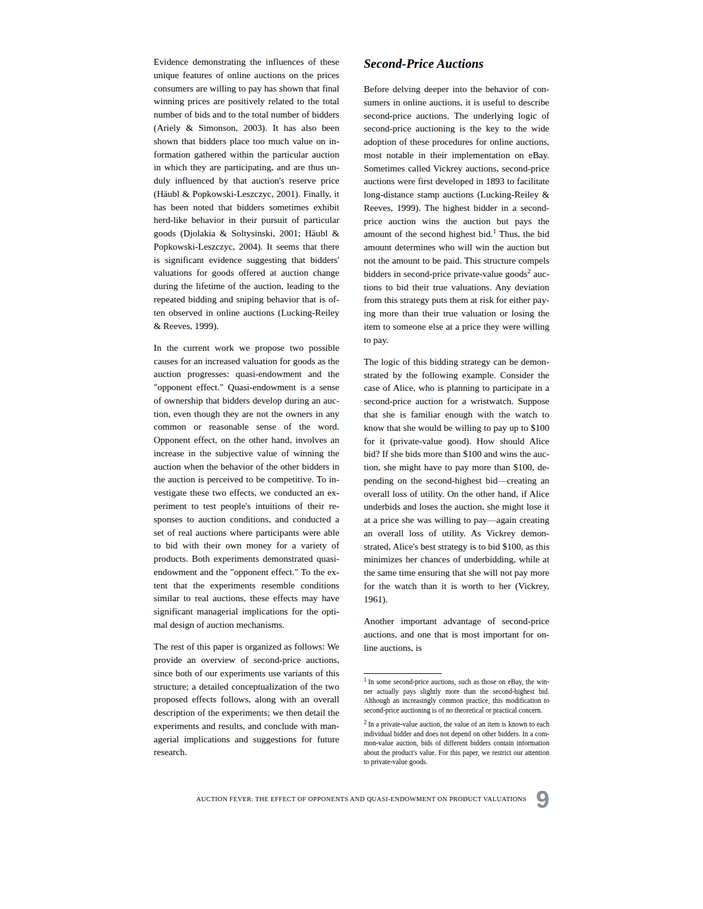Evidence demonstrating the influences of these unique features of online auctions on the prices consumers are willing to pay has shown that final winning prices are positively related to the total number of bids and to the total number of bidders (Ariely & Simonson, 2003). It has also been shown that bidders place too much value on information gathered within the particular auction in which they are participating, and are thus unduly influenced by that auction's reserve price (Häubl & Popkowski-Leszczyc, 2001). Finally, it has been noted that bidders sometimes exhibit herd-like behavior in their pursuit of particular goods (Djolakia & Soltysinski, 2001; Häubl & Popkowski-Leszczyc, 2004). It seems that there is significant evidence suggesting that bidders' valuations for goods offered at auction change during the lifetime of the auction, leading to the repeated bidding and sniping behavior that is often observed in online auctions (Lucking-Reiley & Reeves, 1999).
In the current work we propose two possible causes for an increased valuation for goods as the auction progresses: quasi-endowment and the "opponent effect." Quasi-endowment is a sense of ownership that bidders develop during an auction, even though they are not the owners in any common or reasonable sense of the word. Opponent effect, on the other hand, involves an increase in the subjective value of winning the auction when the behavior of the other bidders in the auction is perceived to be competitive. To investigate these two effects, we conducted an experiment to test people's intuitions of their responses to auction conditions, and conducted a set of real auctions where participants were able to bid with their own money for a variety of products. Both experiments demonstrated quasi-endowment and the "opponent effect." To the extent that the experiments resemble conditions similar to real auctions, these effects may have significant managerial implications for the optimal design of auction mechanisms.
The rest of this paper is organized as follows: We provide an overview of second-price auctions, since both of our experiments use variants of this structure; a detailed conceptualization of the two proposed effects follows, along with an overall description of the experiments; we then detail the experiments and results, and conclude with managerial implications and suggestions for future research.
Second-Price Auctions
Before delving deeper into the behavior of consumers in online auctions, it is useful to describe second-price auctions. The underlying logic of second-price auctioning is the key to the wide adoption of these procedures for online auctions, most notable in their implementation on eBay. Sometimes called Vickrey auctions, second-price auctions were first developed in 1893 to facilitate long-distance stamp auctions (Lucking-Reiley & Reeves, 1999). The highest bidder in a second-price auction wins the auction but pays the amount of the second highest bid.1 Thus, the bid amount determines who will win the auction but not the amount to be paid. This structure compels bidders in second-price private-value goods2 auctions to bid their true valuations. Any deviation from this strategy puts them at risk for either paying more than their true valuation or losing the item to someone else at a price they were willing to pay.
The logic of this bidding strategy can be demonstrated by the following example. Consider the case of Alice, who is planning to participate in a second-price auction for a wristwatch. Suppose that she is familiar enough with the watch to know that she would be willing to pay up to $100 for it (private-value good). How should Alice bid? If she bids more than $100 and wins the auction, she might have to pay more than $100, depending on the second-highest bid—creating an overall loss of utility. On the other hand, if Alice underbids and loses the auction, she might lose it at a price she was willing to pay—again creating an overall loss of utility. As Vickrey demonstrated, Alice's best strategy is to bid $100, as this minimizes her chances of underbidding, while at the same time ensuring that she will not pay more for the watch than it is worth to her (Vickrey, 1961).
Another important advantage of second-price auctions, and one that is most important for online auctions, is
1 In some second-price auctions, such as those on eBay, the winner actually pays slightly more than the second-highest bid. Although an increasingly common practice, this modification to second-price auctioning is of no theoretical or practical concern.
2 In a private-value auction, the value of an item is known to each individual bidder and does not depend on other bidders. In a common-value auction, bids of different bidders contain information about the product's value. For this paper, we restrict our attention to private-value goods.
Auction Fever: The Effect of Opponents and Quasi-Endowment on Product Valuations
9